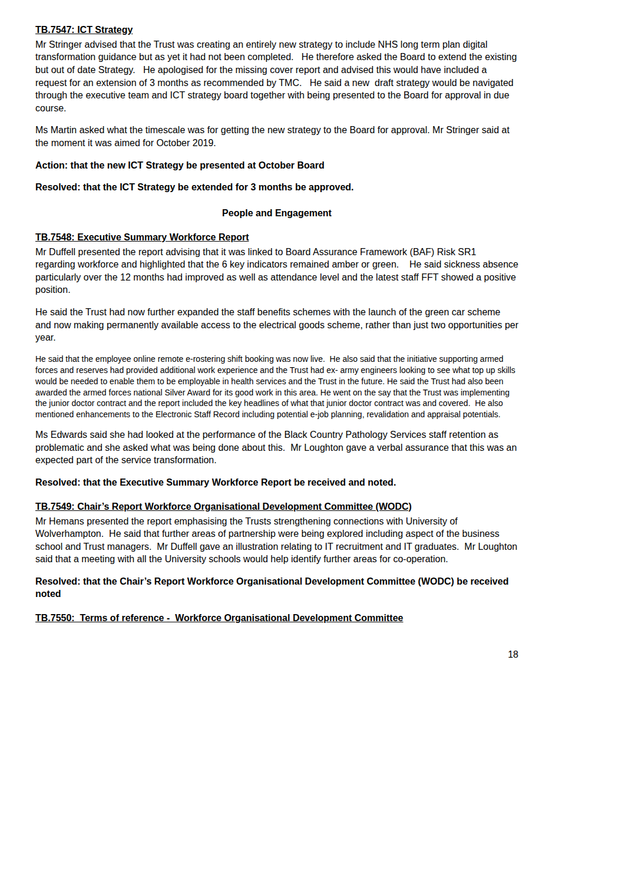TB.7547: ICT Strategy
Mr Stringer advised that the Trust was creating an entirely new strategy to include NHS long term plan digital transformation guidance but as yet it had not been completed. He therefore asked the Board to extend the existing but out of date Strategy. He apologised for the missing cover report and advised this would have included a request for an extension of 3 months as recommended by TMC. He said a new draft strategy would be navigated through the executive team and ICT strategy board together with being presented to the Board for approval in due course.
Ms Martin asked what the timescale was for getting the new strategy to the Board for approval. Mr Stringer said at the moment it was aimed for October 2019.
Action: that the new ICT Strategy be presented at October Board
Resolved: that the ICT Strategy be extended for 3 months be approved.
People and Engagement
TB.7548: Executive Summary Workforce Report
Mr Duffell presented the report advising that it was linked to Board Assurance Framework (BAF) Risk SR1 regarding workforce and highlighted that the 6 key indicators remained amber or green. He said sickness absence particularly over the 12 months had improved as well as attendance level and the latest staff FFT showed a positive position.
He said the Trust had now further expanded the staff benefits schemes with the launch of the green car scheme and now making permanently available access to the electrical goods scheme, rather than just two opportunities per year.
He said that the employee online remote e-rostering shift booking was now live. He also said that the initiative supporting armed forces and reserves had provided additional work experience and the Trust had ex- army engineers looking to see what top up skills would be needed to enable them to be employable in health services and the Trust in the future. He said the Trust had also been awarded the armed forces national Silver Award for its good work in this area. He went on the say that the Trust was implementing the junior doctor contract and the report included the key headlines of what that junior doctor contract was and covered. He also mentioned enhancements to the Electronic Staff Record including potential e-job planning, revalidation and appraisal potentials.
Ms Edwards said she had looked at the performance of the Black Country Pathology Services staff retention as problematic and she asked what was being done about this. Mr Loughton gave a verbal assurance that this was an expected part of the service transformation.
Resolved: that the Executive Summary Workforce Report be received and noted.
TB.7549: Chair’s Report Workforce Organisational Development Committee (WODC)
Mr Hemans presented the report emphasising the Trusts strengthening connections with University of Wolverhampton. He said that further areas of partnership were being explored including aspect of the business school and Trust managers. Mr Duffell gave an illustration relating to IT recruitment and IT graduates. Mr Loughton said that a meeting with all the University schools would help identify further areas for co-operation.
Resolved: that the Chair’s Report Workforce Organisational Development Committee (WODC) be received noted
TB.7550: Terms of reference - Workforce Organisational Development Committee
18